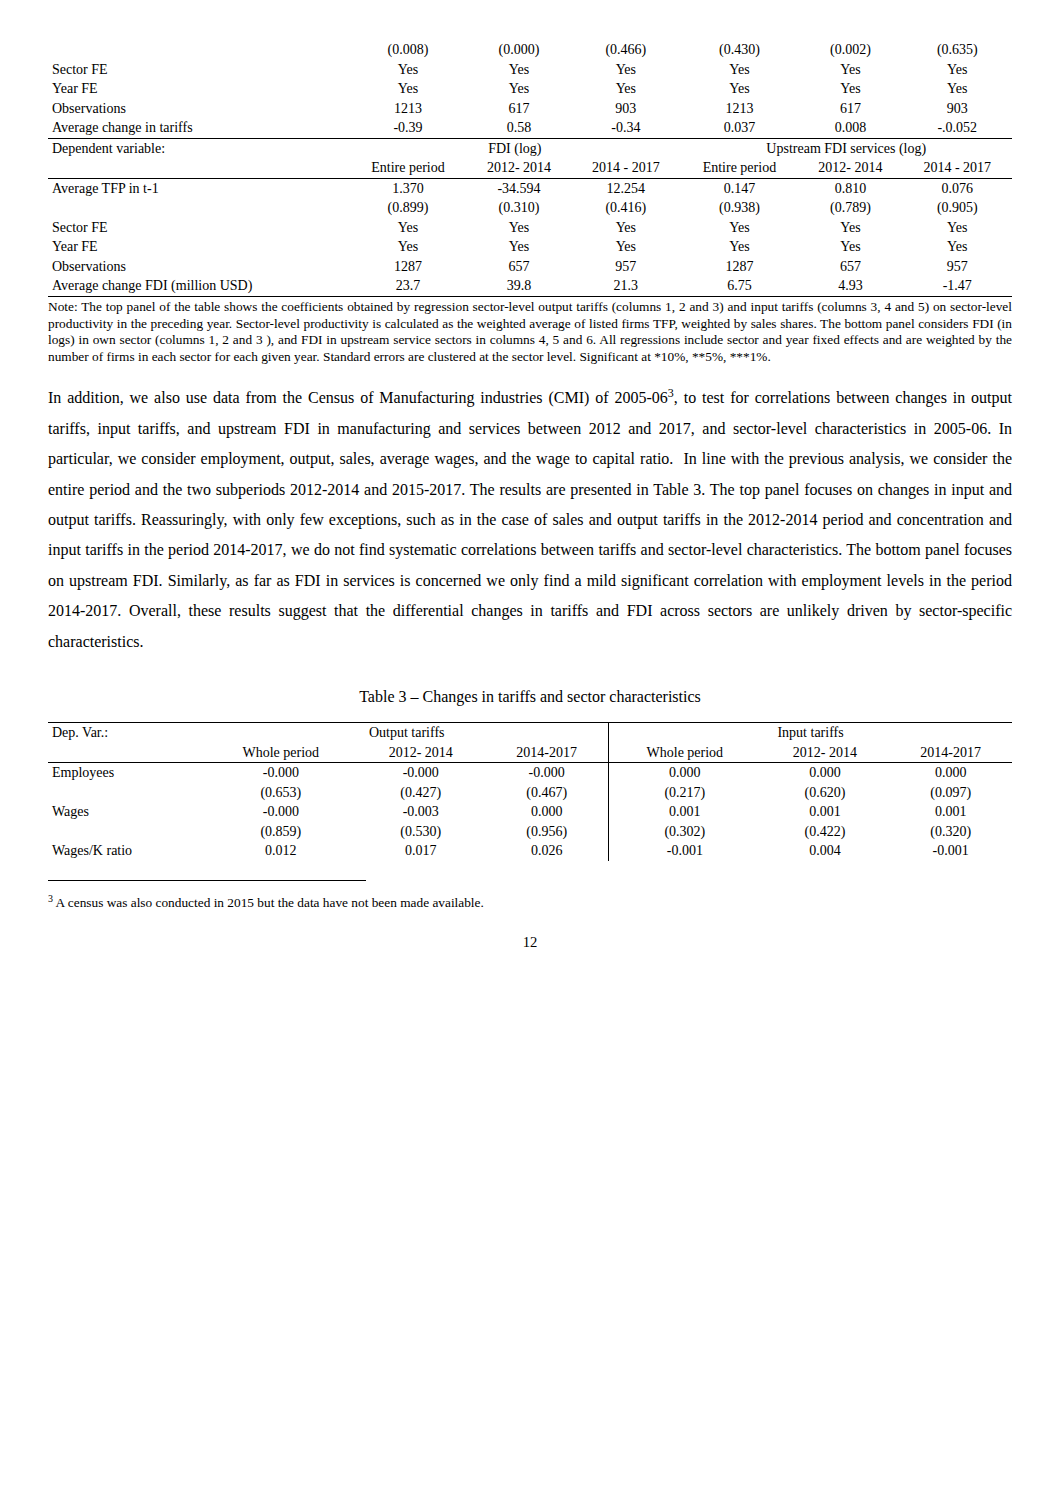| | (0.008) | (0.000) | (0.466) | (0.430) | (0.002) | (0.635) |
| Sector FE | Yes | Yes | Yes | Yes | Yes | Yes |
| Year FE | Yes | Yes | Yes | Yes | Yes | Yes |
| Observations | 1213 | 617 | 903 | 1213 | 617 | 903 |
| Average change in tariffs | -0.39 | 0.58 | -0.34 | 0.037 | 0.008 | -.0.052 |
| Dependent variable: | FDI (log) | Upstream FDI services (log) |
| | Entire period | 2012- 2014 | 2014 - 2017 | Entire period | 2012- 2014 | 2014 - 2017 |
| Average TFP in t-1 | 1.370 | -34.594 | 12.254 | 0.147 | 0.810 | 0.076 |
| | (0.899) | (0.310) | (0.416) | (0.938) | (0.789) | (0.905) |
| Sector FE | Yes | Yes | Yes | Yes | Yes | Yes |
| Year FE | Yes | Yes | Yes | Yes | Yes | Yes |
| Observations | 1287 | 657 | 957 | 1287 | 657 | 957 |
| Average change FDI (million USD) | 23.7 | 39.8 | 21.3 | 6.75 | 4.93 | -1.47 |
Note: The top panel of the table shows the coefficients obtained by regression sector-level output tariffs (columns 1, 2 and 3) and input tariffs (columns 3, 4 and 5) on sector-level productivity in the preceding year. Sector-level productivity is calculated as the weighted average of listed firms TFP, weighted by sales shares. The bottom panel considers FDI (in logs) in own sector (columns 1, 2 and 3 ), and FDI in upstream service sectors in columns 4, 5 and 6. All regressions include sector and year fixed effects and are weighted by the number of firms in each sector for each given year. Standard errors are clustered at the sector level. Significant at *10%, **5%, ***1%.
In addition, we also use data from the Census of Manufacturing industries (CMI) of 2005-063, to test for correlations between changes in output tariffs, input tariffs, and upstream FDI in manufacturing and services between 2012 and 2017, and sector-level characteristics in 2005-06. In particular, we consider employment, output, sales, average wages, and the wage to capital ratio. In line with the previous analysis, we consider the entire period and the two subperiods 2012-2014 and 2015-2017. The results are presented in Table 3. The top panel focuses on changes in input and output tariffs. Reassuringly, with only few exceptions, such as in the case of sales and output tariffs in the 2012-2014 period and concentration and input tariffs in the period 2014-2017, we do not find systematic correlations between tariffs and sector-level characteristics. The bottom panel focuses on upstream FDI. Similarly, as far as FDI in services is concerned we only find a mild significant correlation with employment levels in the period 2014-2017. Overall, these results suggest that the differential changes in tariffs and FDI across sectors are unlikely driven by sector-specific characteristics.
Table 3 – Changes in tariffs and sector characteristics
| Dep. Var.: | Output tariffs | Input tariffs |
| | Whole period | 2012- 2014 | 2014-2017 | Whole period | 2012- 2014 | 2014-2017 |
| Employees | -0.000 | -0.000 | -0.000 | 0.000 | 0.000 | 0.000 |
| | (0.653) | (0.427) | (0.467) | (0.217) | (0.620) | (0.097) |
| Wages | -0.000 | -0.003 | 0.000 | 0.001 | 0.001 | 0.001 |
| | (0.859) | (0.530) | (0.956) | (0.302) | (0.422) | (0.320) |
| Wages/K ratio | 0.012 | 0.017 | 0.026 | -0.001 | 0.004 | -0.001 |
3 A census was also conducted in 2015 but the data have not been made available.
12